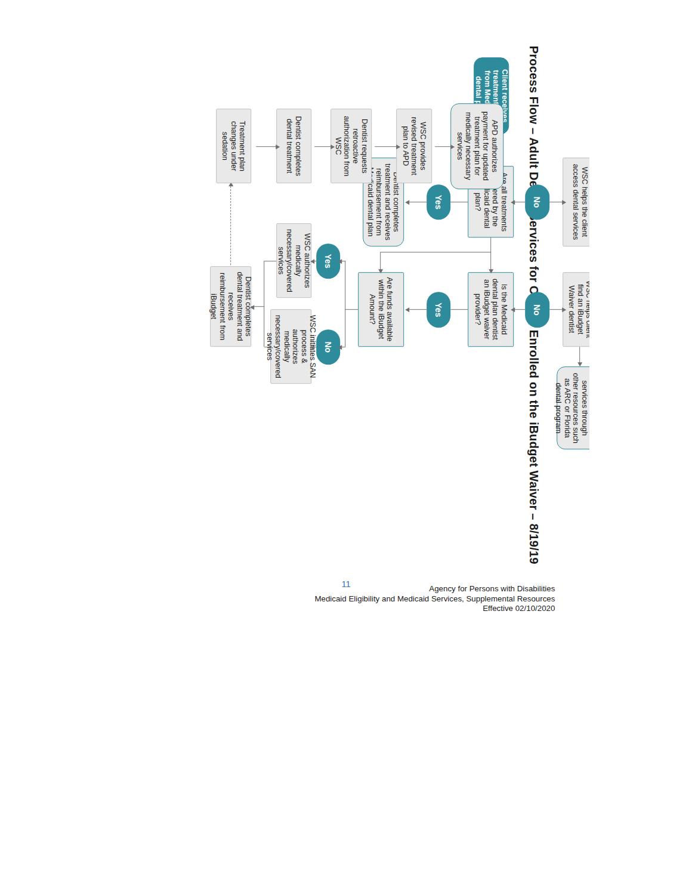Process Flow – Adult Dental Services for Clients Enrolled on the iBudget Waiver – 8/19/19
Client receives treatment plan from Medicaid dental plan
Are all treatments covered by the Medicaid dental plan?
Yes
Dentist completes treatment and receives reimbursement from Medicaid dental plan
No
WSC helps the client access dental services
Is the Medicaid dental plan dentist an iBudget waiver provider?
No
WSC helps client find an iBudget Waiver dentist
WSC helps client access dental services through other resources such as ARC or Florida dental program
Yes
Are funds available within the iBudget Amount?
Yes
WSC authorizes medically necessary/covered services
No
WSC initiates SAN process & authorizes medically necessary/covered services
Dentist completes dental treatment and receives reimbursement from iBudget
Treatment plan changes under sedation
Dentist completes dental treatment
Dentist requests retroactive authorization from WSC
WSC provides revised treatment plan to APD
APD authorizes payment for updated treatment plan for medically necessary services
11
Agency for Persons with Disabilities
Medicaid Eligibility and Medicaid Services, Supplemental Resources
Effective 02/10/2020